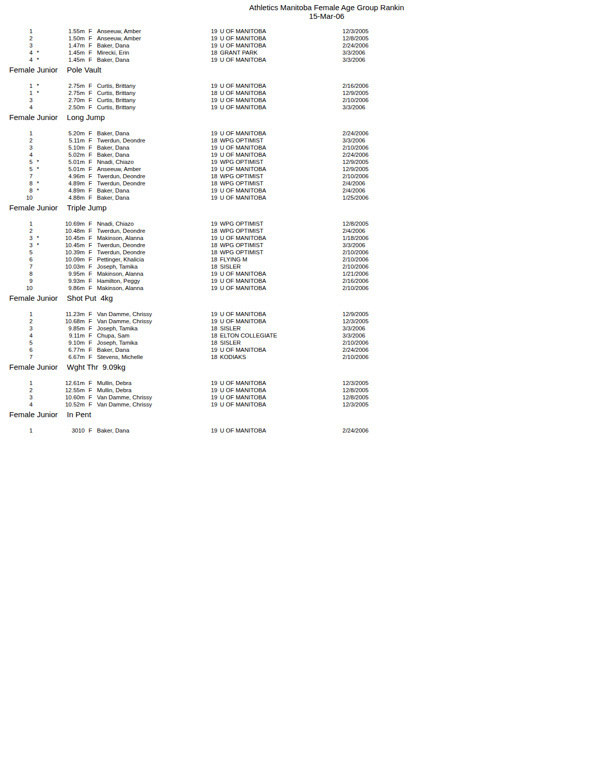Athletics Manitoba Female Age Group Rankin
15-Mar-06
| 1 | | 1.55m | F | Anseeuw, Amber | 19 | U OF MANITOBA | 12/3/2005 |
| 2 | | 1.50m | F | Anseeuw, Amber | 19 | U OF MANITOBA | 12/8/2005 |
| 3 | | 1.47m | F | Baker, Dana | 19 | U OF MANITOBA | 2/24/2006 |
| 4 | * | 1.45m | F | Mirecki, Erin | 18 | GRANT PARK | 3/3/2006 |
| 4 | * | 1.45m | F | Baker, Dana | 19 | U OF MANITOBA | 3/3/2006 |
Female JuniorPole Vault
| 1 | * | 2.75m | F | Curtis, Brittany | 19 | U OF MANITOBA | 2/16/2006 |
| 1 | * | 2.75m | F | Curtis, Brittany | 18 | U OF MANITOBA | 12/9/2005 |
| 3 | | 2.70m | F | Curtis, Brittany | 19 | U OF MANITOBA | 2/10/2006 |
| 4 | | 2.50m | F | Curtis, Brittany | 19 | U OF MANITOBA | 3/3/2006 |
Female JuniorLong Jump
| 1 | | 5.20m | F | Baker, Dana | 19 | U OF MANITOBA | 2/24/2006 |
| 2 | | 5.11m | F | Twerdun, Deondre | 18 | WPG OPTIMIST | 3/3/2006 |
| 3 | | 5.10m | F | Baker, Dana | 19 | U OF MANITOBA | 2/10/2006 |
| 4 | | 5.02m | F | Baker, Dana | 19 | U OF MANITOBA | 2/24/2006 |
| 5 | * | 5.01m | F | Nnadi, Chiazo | 19 | WPG OPTIMIST | 12/9/2005 |
| 5 | * | 5.01m | F | Anseeuw, Amber | 19 | U OF MANITOBA | 12/9/2005 |
| 7 | | 4.96m | F | Twerdun, Deondre | 18 | WPG OPTIMIST | 2/10/2006 |
| 8 | * | 4.89m | F | Twerdun, Deondre | 18 | WPG OPTIMIST | 2/4/2006 |
| 8 | * | 4.89m | F | Baker, Dana | 19 | U OF MANITOBA | 2/4/2006 |
| 10 | | 4.88m | F | Baker, Dana | 19 | U OF MANITOBA | 1/25/2006 |
Female JuniorTriple Jump
| 1 | | 10.69m | F | Nnadi, Chiazo | 19 | WPG OPTIMIST | 12/8/2005 |
| 2 | | 10.48m | F | Twerdun, Deondre | 18 | WPG OPTIMIST | 2/4/2006 |
| 3 | * | 10.45m | F | Makinson, Alanna | 19 | U OF MANITOBA | 1/18/2006 |
| 3 | * | 10.45m | F | Twerdun, Deondre | 18 | WPG OPTIMIST | 3/3/2006 |
| 5 | | 10.39m | F | Twerdun, Deondre | 18 | WPG OPTIMIST | 2/10/2006 |
| 6 | | 10.09m | F | Pettinger, Khalicia | 18 | FLYING M | 2/10/2006 |
| 7 | | 10.03m | F | Joseph, Tamika | 18 | SISLER | 2/10/2006 |
| 8 | | 9.95m | F | Makinson, Alanna | 19 | U OF MANITOBA | 1/21/2006 |
| 9 | | 9.93m | F | Hamilton, Peggy | 19 | U OF MANITOBA | 2/16/2006 |
| 10 | | 9.86m | F | Makinson, Alanna | 19 | U OF MANITOBA | 2/10/2006 |
Female JuniorShot Put 4kg
| 1 | | 11.23m | F | Van Damme, Chrissy | 19 | U OF MANITOBA | 12/9/2005 |
| 2 | | 10.68m | F | Van Damme, Chrissy | 19 | U OF MANITOBA | 12/3/2005 |
| 3 | | 9.85m | F | Joseph, Tamika | 18 | SISLER | 3/3/2006 |
| 4 | | 9.11m | F | Chupa, Sam | 18 | ELTON COLLEGIATE | 3/3/2006 |
| 5 | | 9.10m | F | Joseph, Tamika | 18 | SISLER | 2/10/2006 |
| 6 | | 6.77m | F | Baker, Dana | 19 | U OF MANITOBA | 2/24/2006 |
| 7 | | 6.67m | F | Stevens, Michelle | 18 | KODIAKS | 2/10/2006 |
Female JuniorWght Thr 9.09kg
| 1 | | 12.61m | F | Mullin, Debra | 19 | U OF MANITOBA | 12/3/2005 |
| 2 | | 12.55m | F | Mullin, Debra | 19 | U OF MANITOBA | 12/8/2005 |
| 3 | | 10.60m | F | Van Damme, Chrissy | 19 | U OF MANITOBA | 12/8/2005 |
| 4 | | 10.52m | F | Van Damme, Chrissy | 19 | U OF MANITOBA | 12/3/2005 |
Female JuniorIn Pent
| 1 | | 3010 | F | Baker, Dana | 19 | U OF MANITOBA | 2/24/2006 |